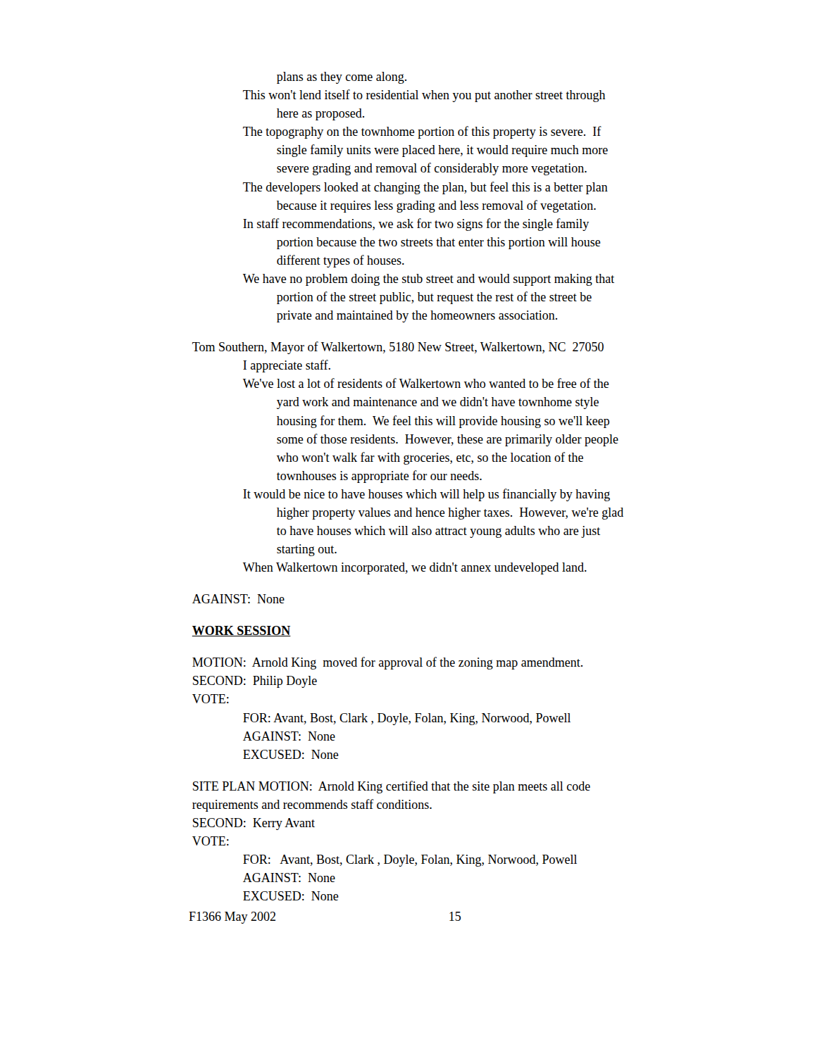plans as they come along.
This won't lend itself to residential when you put another street through here as proposed.
The topography on the townhome portion of this property is severe. If single family units were placed here, it would require much more severe grading and removal of considerably more vegetation.
The developers looked at changing the plan, but feel this is a better plan because it requires less grading and less removal of vegetation.
In staff recommendations, we ask for two signs for the single family portion because the two streets that enter this portion will house different types of houses.
We have no problem doing the stub street and would support making that portion of the street public, but request the rest of the street be private and maintained by the homeowners association.
Tom Southern, Mayor of Walkertown, 5180 New Street, Walkertown, NC 27050
I appreciate staff.
We've lost a lot of residents of Walkertown who wanted to be free of the yard work and maintenance and we didn't have townhome style housing for them. We feel this will provide housing so we'll keep some of those residents. However, these are primarily older people who won't walk far with groceries, etc, so the location of the townhouses is appropriate for our needs.
It would be nice to have houses which will help us financially by having higher property values and hence higher taxes. However, we're glad to have houses which will also attract young adults who are just starting out.
When Walkertown incorporated, we didn't annex undeveloped land.
AGAINST: None
WORK SESSION
MOTION: Arnold King moved for approval of the zoning map amendment.
SECOND: Philip Doyle
VOTE:
FOR: Avant, Bost, Clark , Doyle, Folan, King, Norwood, Powell
AGAINST: None
EXCUSED: None
SITE PLAN MOTION: Arnold King certified that the site plan meets all code requirements and recommends staff conditions.
SECOND: Kerry Avant
VOTE:
FOR: Avant, Bost, Clark , Doyle, Folan, King, Norwood, Powell
AGAINST: None
EXCUSED: None
F1366 May 200215